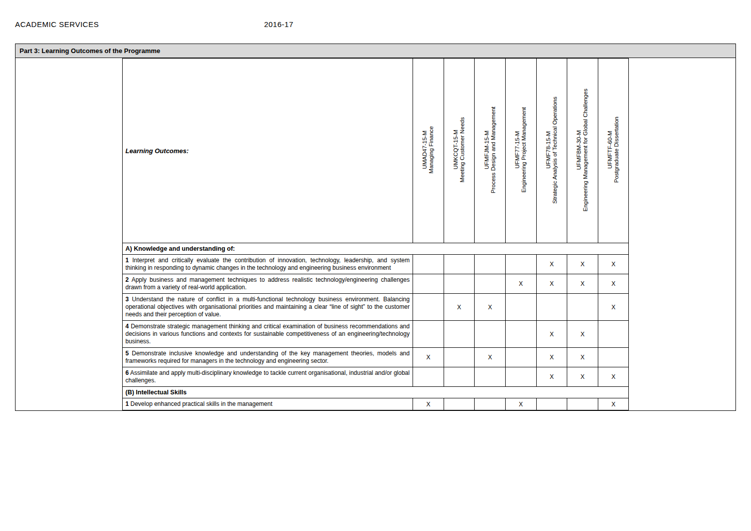ACADEMIC SERVICES 2016-17
Part 3: Learning Outcomes of the Programme
| | Learning Outcomes: | UMAD47-15-M Managing Finance | UMKCQT-15-M Meeting Customer Needs | UFMFJM-15-M Process Design and Management | UFMF77-15-M Engineering Project Management | UFMF78-15-M Strategic Analysis of Technical Operations | UFMFBM-30-M Engineering Management for Global Challenges | UFMFTF-60-M Postgraduate Dissertation | |
| --- | --- | --- | --- | --- | --- | --- | --- | --- | --- |
| | A) Knowledge and understanding of: | |
| | 1 Interpret and critically evaluate the contribution of innovation, technology, leadership, and system thinking in responding to dynamic changes in the technology and engineering business environment | | | | | X | X | X | |
| | 2 Apply business and management techniques to address realistic technology/engineering challenges drawn from a variety of real-world application. | | | | X | X | X | X | |
| | 3 Understand the nature of conflict in a multi-functional technology business environment. Balancing operational objectives with organisational priorities and maintaining a clear “line of sight” to the customer needs and their perception of value. | | X | X | | | | X | |
| | 4 Demonstrate strategic management thinking and critical examination of business recommendations and decisions in various functions and contexts for sustainable competitiveness of an engineering/technology business. | | | | | X | X | | |
| | 5 Demonstrate inclusive knowledge and understanding of the key management theories, models and frameworks required for managers in the technology and engineering sector. | X | | X | | X | X | | |
| | 6 Assimilate and apply multi-disciplinary knowledge to tackle current organisational, industrial and/or global challenges. | | | | | X | X | X | |
| | (B) Intellectual Skills | |
| | 1 Develop enhanced practical skills in the management | X | | | X | | | X | |